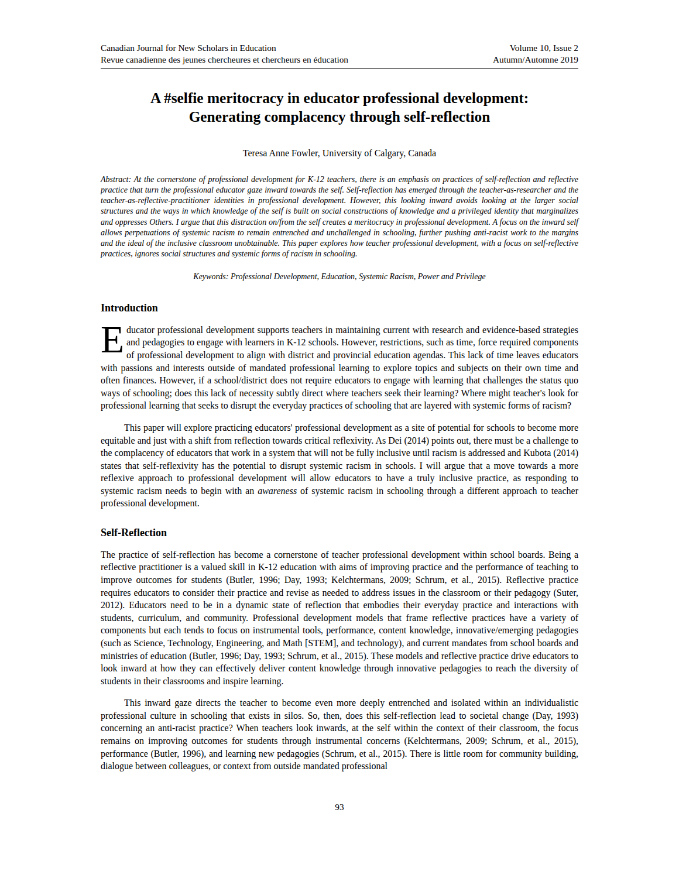Canadian Journal for New Scholars in Education
Revue canadienne des jeunes chercheures et chercheurs en éducation
Volume 10, Issue 2
Autumn/Automne 2019
A #selfie meritocracy in educator professional development:
Generating complacency through self-reflection
Teresa Anne Fowler, University of Calgary, Canada
Abstract: At the cornerstone of professional development for K-12 teachers, there is an emphasis on practices of self-reflection and reflective practice that turn the professional educator gaze inward towards the self. Self-reflection has emerged through the teacher-as-researcher and the teacher-as-reflective-practitioner identities in professional development. However, this looking inward avoids looking at the larger social structures and the ways in which knowledge of the self is built on social constructions of knowledge and a privileged identity that marginalizes and oppresses Others. I argue that this distraction on/from the self creates a meritocracy in professional development. A focus on the inward self allows perpetuations of systemic racism to remain entrenched and unchallenged in schooling, further pushing anti-racist work to the margins and the ideal of the inclusive classroom unobtainable. This paper explores how teacher professional development, with a focus on self-reflective practices, ignores social structures and systemic forms of racism in schooling.
Keywords: Professional Development, Education, Systemic Racism, Power and Privilege
Introduction
Educator professional development supports teachers in maintaining current with research and evidence-based strategies and pedagogies to engage with learners in K-12 schools. However, restrictions, such as time, force required components of professional development to align with district and provincial education agendas. This lack of time leaves educators with passions and interests outside of mandated professional learning to explore topics and subjects on their own time and often finances. However, if a school/district does not require educators to engage with learning that challenges the status quo ways of schooling; does this lack of necessity subtly direct where teachers seek their learning? Where might teacher's look for professional learning that seeks to disrupt the everyday practices of schooling that are layered with systemic forms of racism?
This paper will explore practicing educators' professional development as a site of potential for schools to become more equitable and just with a shift from reflection towards critical reflexivity. As Dei (2014) points out, there must be a challenge to the complacency of educators that work in a system that will not be fully inclusive until racism is addressed and Kubota (2014) states that self-reflexivity has the potential to disrupt systemic racism in schools. I will argue that a move towards a more reflexive approach to professional development will allow educators to have a truly inclusive practice, as responding to systemic racism needs to begin with an awareness of systemic racism in schooling through a different approach to teacher professional development.
Self-Reflection
The practice of self-reflection has become a cornerstone of teacher professional development within school boards. Being a reflective practitioner is a valued skill in K-12 education with aims of improving practice and the performance of teaching to improve outcomes for students (Butler, 1996; Day, 1993; Kelchtermans, 2009; Schrum, et al., 2015). Reflective practice requires educators to consider their practice and revise as needed to address issues in the classroom or their pedagogy (Suter, 2012). Educators need to be in a dynamic state of reflection that embodies their everyday practice and interactions with students, curriculum, and community. Professional development models that frame reflective practices have a variety of components but each tends to focus on instrumental tools, performance, content knowledge, innovative/emerging pedagogies (such as Science, Technology, Engineering, and Math [STEM], and technology), and current mandates from school boards and ministries of education (Butler, 1996; Day, 1993; Schrum, et al., 2015). These models and reflective practice drive educators to look inward at how they can effectively deliver content knowledge through innovative pedagogies to reach the diversity of students in their classrooms and inspire learning.
This inward gaze directs the teacher to become even more deeply entrenched and isolated within an individualistic professional culture in schooling that exists in silos. So, then, does this self-reflection lead to societal change (Day, 1993) concerning an anti-racist practice? When teachers look inwards, at the self within the context of their classroom, the focus remains on improving outcomes for students through instrumental concerns (Kelchtermans, 2009; Schrum, et al., 2015), performance (Butler, 1996), and learning new pedagogies (Schrum, et al., 2015). There is little room for community building, dialogue between colleagues, or context from outside mandated professional
93